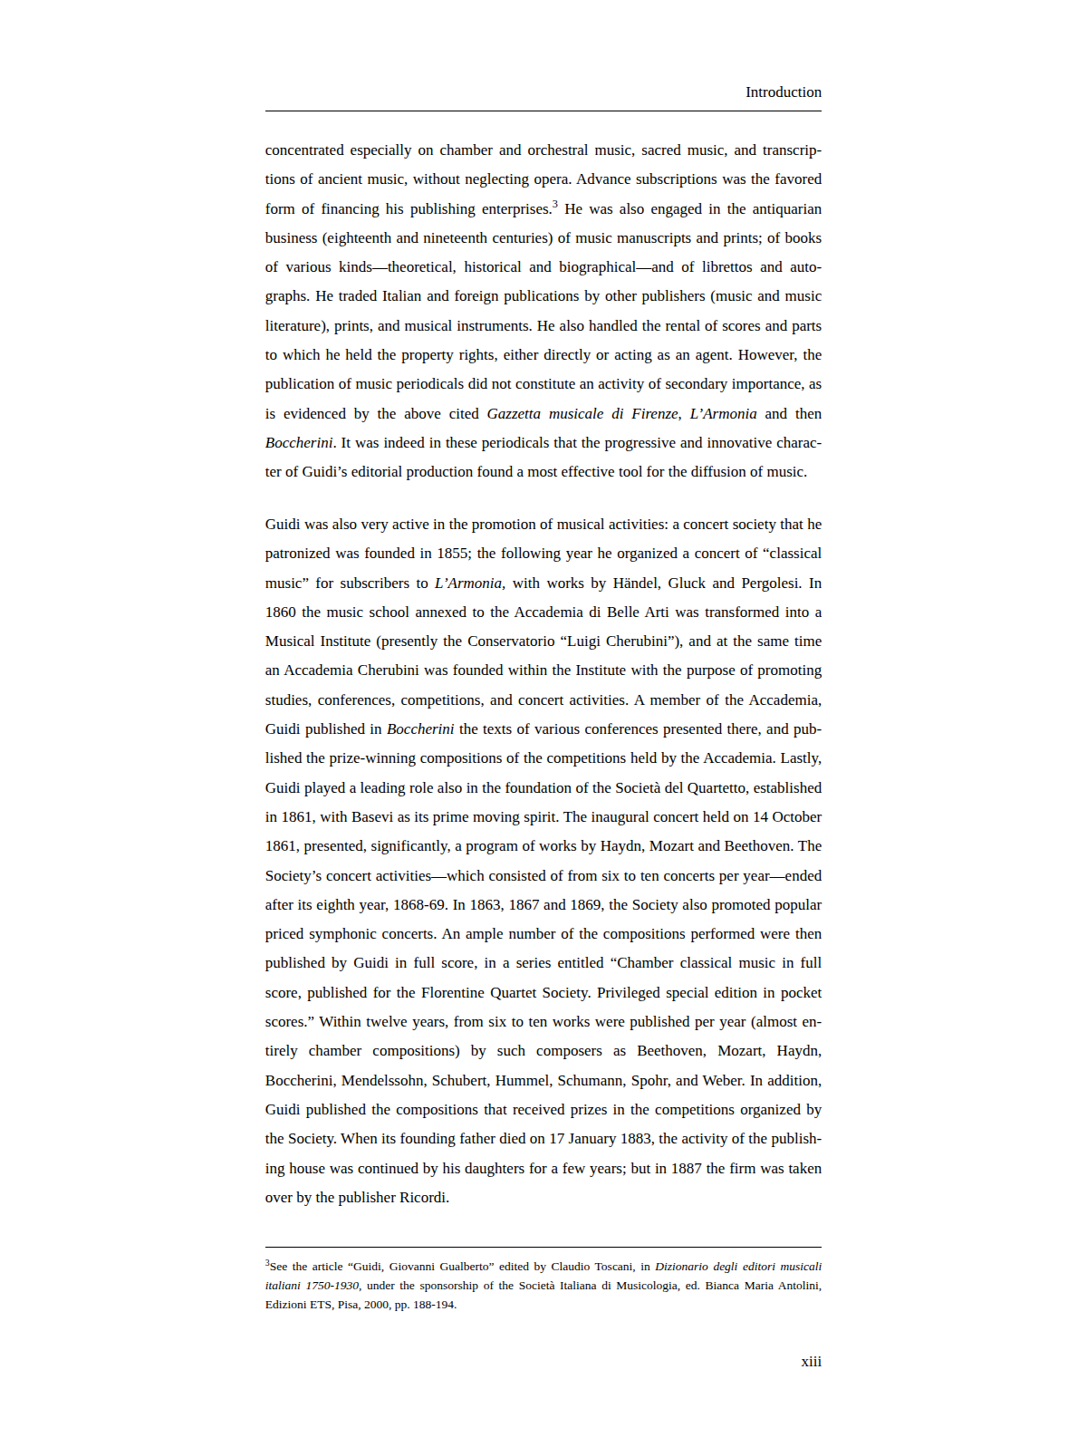Introduction
concentrated especially on chamber and orchestral music, sacred music, and transcriptions of ancient music, without neglecting opera. Advance subscriptions was the favored form of financing his publishing enterprises.3 He was also engaged in the antiquarian business (eighteenth and nineteenth centuries) of music manuscripts and prints; of books of various kinds—theoretical, historical and biographical—and of librettos and autographs. He traded Italian and foreign publications by other publishers (music and music literature), prints, and musical instruments. He also handled the rental of scores and parts to which he held the property rights, either directly or acting as an agent. However, the publication of music periodicals did not constitute an activity of secondary importance, as is evidenced by the above cited Gazzetta musicale di Firenze, L’Armonia and then Boccherini. It was indeed in these periodicals that the progressive and innovative character of Guidi’s editorial production found a most effective tool for the diffusion of music.
Guidi was also very active in the promotion of musical activities: a concert society that he patronized was founded in 1855; the following year he organized a concert of “classical music” for subscribers to L’Armonia, with works by Händel, Gluck and Pergolesi. In 1860 the music school annexed to the Accademia di Belle Arti was transformed into a Musical Institute (presently the Conservatorio “Luigi Cherubini”), and at the same time an Accademia Cherubini was founded within the Institute with the purpose of promoting studies, conferences, competitions, and concert activities. A member of the Accademia, Guidi published in Boccherini the texts of various conferences presented there, and published the prize-winning compositions of the competitions held by the Accademia. Lastly, Guidi played a leading role also in the foundation of the Società del Quartetto, established in 1861, with Basevi as its prime moving spirit. The inaugural concert held on 14 October 1861, presented, significantly, a program of works by Haydn, Mozart and Beethoven. The Society’s concert activities—which consisted of from six to ten concerts per year—ended after its eighth year, 1868-69. In 1863, 1867 and 1869, the Society also promoted popular priced symphonic concerts. An ample number of the compositions performed were then published by Guidi in full score, in a series entitled “Chamber classical music in full score, published for the Florentine Quartet Society. Privileged special edition in pocket scores.” Within twelve years, from six to ten works were published per year (almost entirely chamber compositions) by such composers as Beethoven, Mozart, Haydn, Boccherini, Mendelssohn, Schubert, Hummel, Schumann, Spohr, and Weber. In addition, Guidi published the compositions that received prizes in the competitions organized by the Society. When its founding father died on 17 January 1883, the activity of the publishing house was continued by his daughters for a few years; but in 1887 the firm was taken over by the publisher Ricordi.
3See the article “Guidi, Giovanni Gualberto” edited by Claudio Toscani, in Dizionario degli editori musicali italiani 1750-1930, under the sponsorship of the Società Italiana di Musicologia, ed. Bianca Maria Antolini, Edizioni ETS, Pisa, 2000, pp. 188-194.
xiii